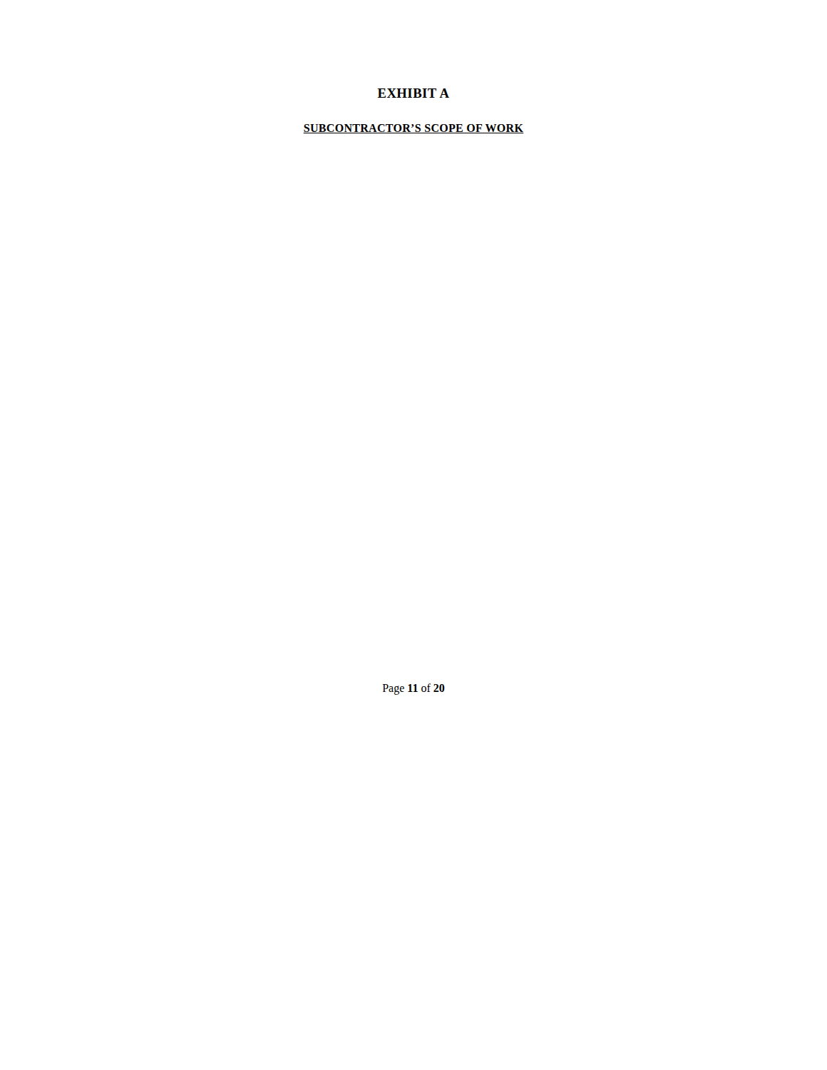EXHIBIT A
SUBCONTRACTOR’S SCOPE OF WORK
Page 11 of 20